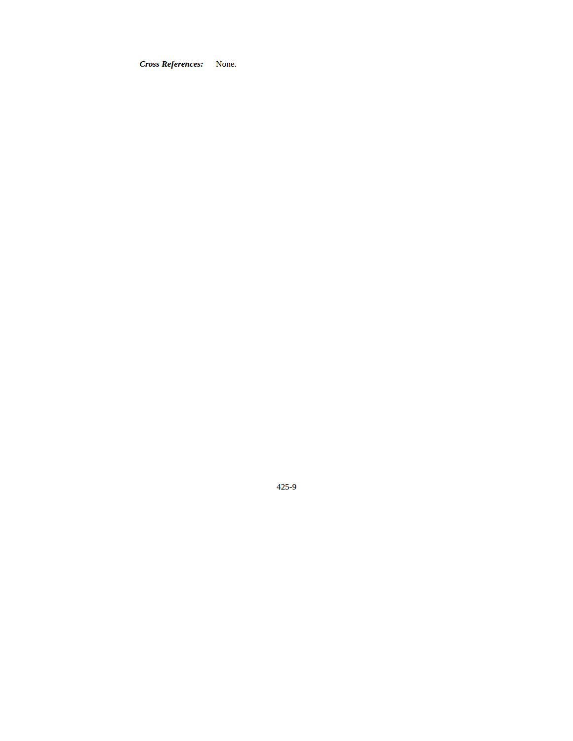Cross References: None.
425-9